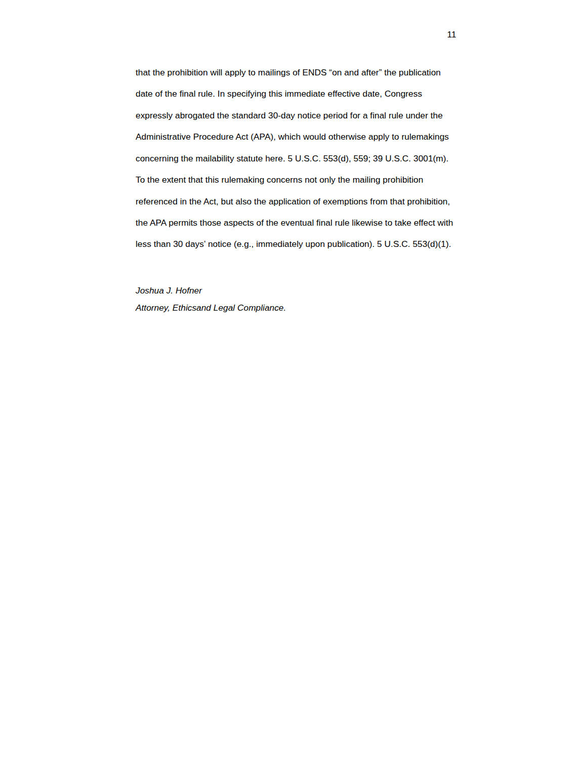11
that the prohibition will apply to mailings of ENDS “on and after” the publication date of the final rule. In specifying this immediate effective date, Congress expressly abrogated the standard 30-day notice period for a final rule under the Administrative Procedure Act (APA), which would otherwise apply to rulemakings concerning the mailability statute here. 5 U.S.C. 553(d), 559; 39 U.S.C. 3001(m). To the extent that this rulemaking concerns not only the mailing prohibition referenced in the Act, but also the application of exemptions from that prohibition, the APA permits those aspects of the eventual final rule likewise to take effect with less than 30 days’ notice (e.g., immediately upon publication). 5 U.S.C. 553(d)(1).
Joshua J. Hofner
Attorney, Ethicsand Legal Compliance.